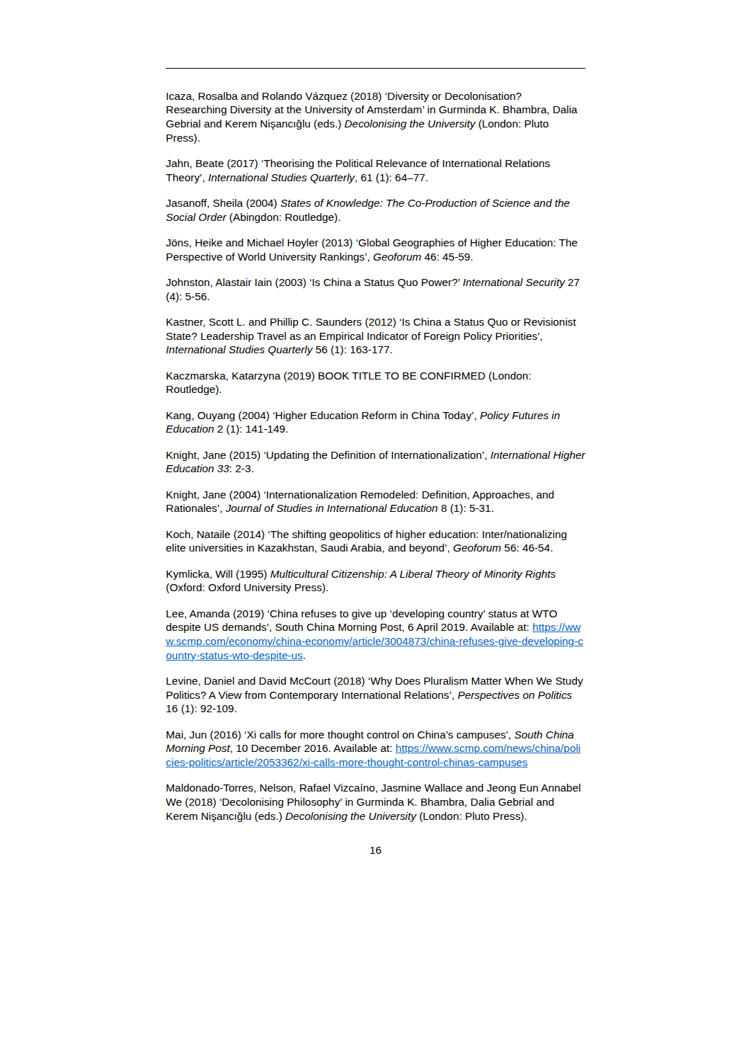Icaza, Rosalba and Rolando Vázquez (2018) ‘Diversity or Decolonisation? Researching Diversity at the University of Amsterdam’ in Gurminda K. Bhambra, Dalia Gebrial and Kerem Nişancıǧlu (eds.) Decolonising the University (London: Pluto Press).
Jahn, Beate (2017) ‘Theorising the Political Relevance of International Relations Theory’, International Studies Quarterly, 61 (1): 64–77.
Jasanoff, Sheila (2004) States of Knowledge: The Co-Production of Science and the Social Order (Abingdon: Routledge).
Jöns, Heike and Michael Hoyler (2013) ‘Global Geographies of Higher Education: The Perspective of World University Rankings’, Geoforum 46: 45-59.
Johnston, Alastair Iain (2003) ‘Is China a Status Quo Power?’ International Security 27 (4): 5-56.
Kastner, Scott L. and Phillip C. Saunders (2012) ‘Is China a Status Quo or Revisionist State? Leadership Travel as an Empirical Indicator of Foreign Policy Priorities’, International Studies Quarterly 56 (1): 163-177.
Kaczmarska, Katarzyna (2019) BOOK TITLE TO BE CONFIRMED (London: Routledge).
Kang, Ouyang (2004) ‘Higher Education Reform in China Today’, Policy Futures in Education 2 (1): 141-149.
Knight, Jane (2015) ‘Updating the Definition of Internationalization’, International Higher Education 33: 2-3.
Knight, Jane (2004) ‘Internationalization Remodeled: Definition, Approaches, and Rationales’, Journal of Studies in International Education 8 (1): 5-31.
Koch, Nataile (2014) ‘The shifting geopolitics of higher education: Inter/nationalizing elite universities in Kazakhstan, Saudi Arabia, and beyond’, Geoforum 56: 46-54.
Kymlicka, Will (1995) Multicultural Citizenship: A Liberal Theory of Minority Rights (Oxford: Oxford University Press).
Lee, Amanda (2019) ‘China refuses to give up ‘developing country’ status at WTO despite US demands’, South China Morning Post, 6 April 2019. Available at: https://www.scmp.com/economy/china-economy/article/3004873/china-refuses-give-developing-country-status-wto-despite-us.
Levine, Daniel and David McCourt (2018) ‘Why Does Pluralism Matter When We Study Politics? A View from Contemporary International Relations’, Perspectives on Politics 16 (1): 92-109.
Mai, Jun (2016) ‘Xi calls for more thought control on China’s campuses’, South China Morning Post, 10 December 2016. Available at: https://www.scmp.com/news/china/policies-politics/article/2053362/xi-calls-more-thought-control-chinas-campuses
Maldonado-Torres, Nelson, Rafael Vizcaíno, Jasmine Wallace and Jeong Eun Annabel We (2018) ‘Decolonising Philosophy’ in Gurminda K. Bhambra, Dalia Gebrial and Kerem Nişancıǧlu (eds.) Decolonising the University (London: Pluto Press).
16